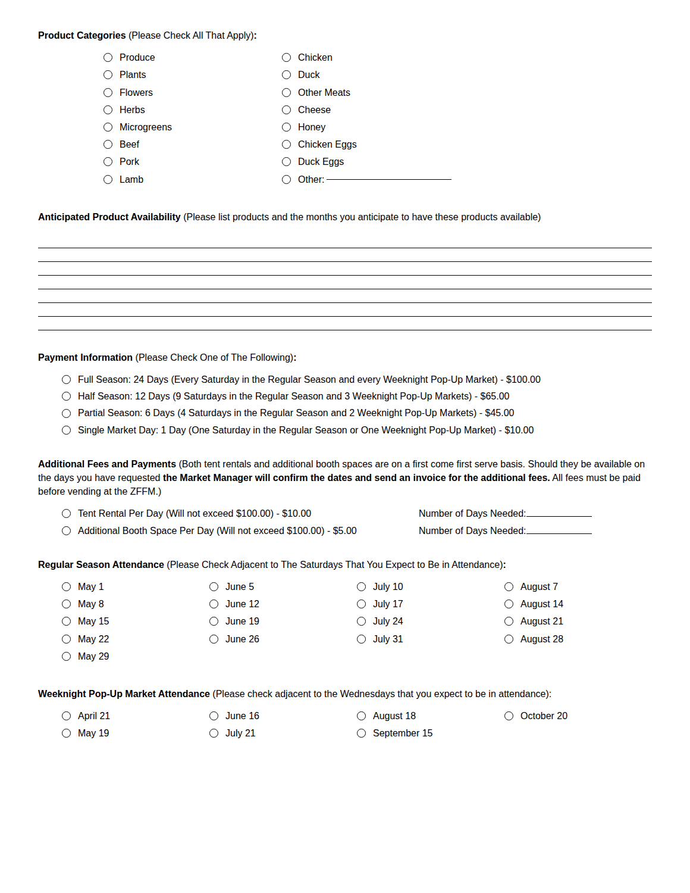Product Categories (Please Check All That Apply):
Produce
Plants
Flowers
Herbs
Microgreens
Beef
Pork
Lamb
Chicken
Duck
Other Meats
Cheese
Honey
Chicken Eggs
Duck Eggs
Other:
Anticipated Product Availability (Please list products and the months you anticipate to have these products available)
Payment Information (Please Check One of The Following):
Full Season: 24 Days (Every Saturday in the Regular Season and every Weeknight Pop-Up Market) - $100.00
Half Season: 12 Days (9 Saturdays in the Regular Season and 3 Weeknight Pop-Up Markets) - $65.00
Partial Season: 6 Days (4 Saturdays in the Regular Season and 2 Weeknight Pop-Up Markets) - $45.00
Single Market Day: 1 Day (One Saturday in the Regular Season or One Weeknight Pop-Up Market) - $10.00
Additional Fees and Payments (Both tent rentals and additional booth spaces are on a first come first serve basis. Should they be available on the days you have requested the Market Manager will confirm the dates and send an invoice for the additional fees. All fees must be paid before vending at the ZFFM.)
Tent Rental Per Day (Will not exceed $100.00) - $10.00
Number of Days Needed:
Additional Booth Space Per Day (Will not exceed $100.00) - $5.00
Number of Days Needed:
Regular Season Attendance (Please Check Adjacent to The Saturdays That You Expect to Be in Attendance):
May 1
May 8
May 15
May 22
May 29
June 5
June 12
June 19
June 26
July 10
July 17
July 24
July 31
August 7
August 14
August 21
August 28
Weeknight Pop-Up Market Attendance (Please check adjacent to the Wednesdays that you expect to be in attendance):
April 21
May 19
June 16
July 21
August 18
September 15
October 20